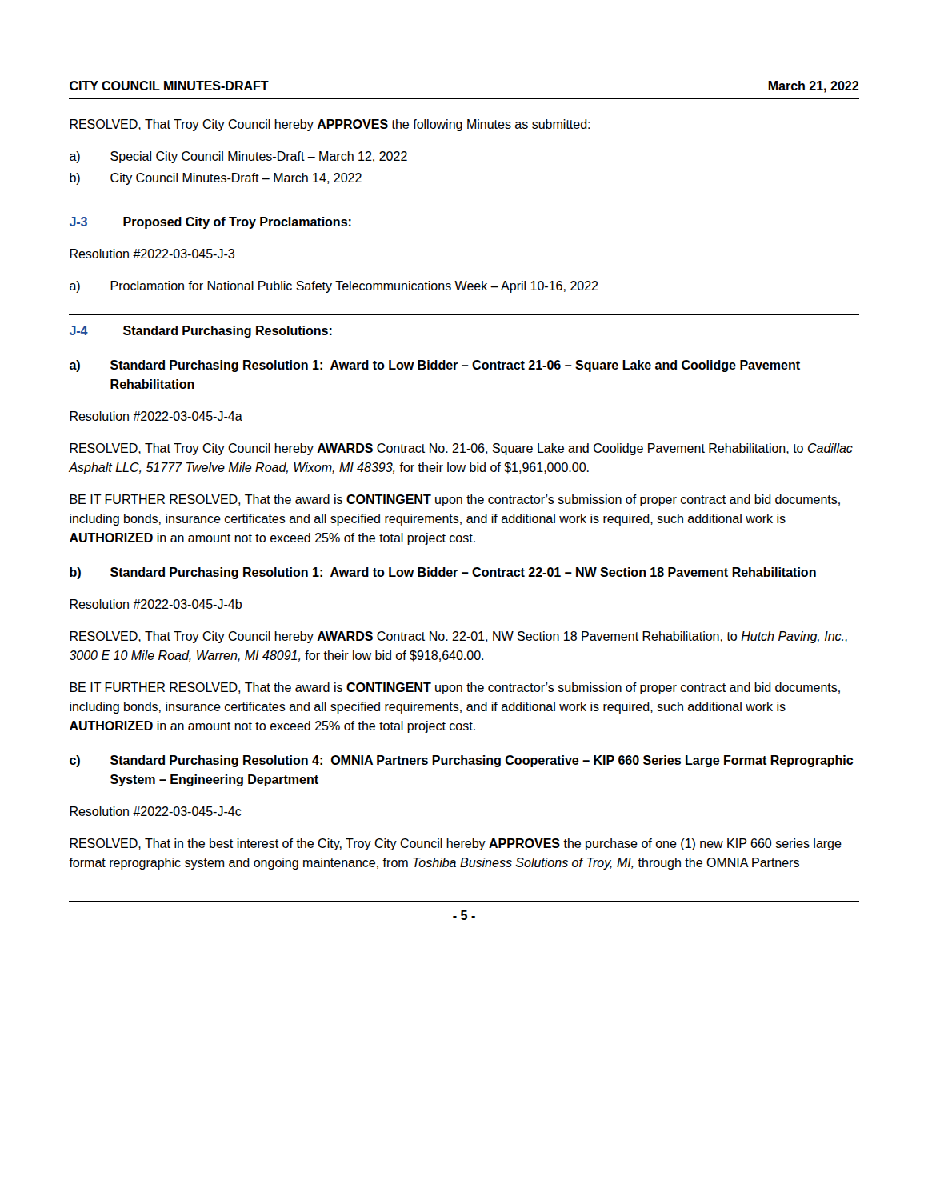City Council Minutes-Draft March 21, 2022
RESOLVED, That Troy City Council hereby APPROVES the following Minutes as submitted:
a) Special City Council Minutes-Draft – March 12, 2022
b) City Council Minutes-Draft – March 14, 2022
J-3 Proposed City of Troy Proclamations:
Resolution #2022-03-045-J-3
a) Proclamation for National Public Safety Telecommunications Week – April 10-16, 2022
J-4 Standard Purchasing Resolutions:
a) Standard Purchasing Resolution 1: Award to Low Bidder – Contract 21-06 – Square Lake and Coolidge Pavement Rehabilitation
Resolution #2022-03-045-J-4a
RESOLVED, That Troy City Council hereby AWARDS Contract No. 21-06, Square Lake and Coolidge Pavement Rehabilitation, to Cadillac Asphalt LLC, 51777 Twelve Mile Road, Wixom, MI 48393, for their low bid of $1,961,000.00.
BE IT FURTHER RESOLVED, That the award is CONTINGENT upon the contractor’s submission of proper contract and bid documents, including bonds, insurance certificates and all specified requirements, and if additional work is required, such additional work is AUTHORIZED in an amount not to exceed 25% of the total project cost.
b) Standard Purchasing Resolution 1: Award to Low Bidder – Contract 22-01 – NW Section 18 Pavement Rehabilitation
Resolution #2022-03-045-J-4b
RESOLVED, That Troy City Council hereby AWARDS Contract No. 22-01, NW Section 18 Pavement Rehabilitation, to Hutch Paving, Inc., 3000 E 10 Mile Road, Warren, MI 48091, for their low bid of $918,640.00.
BE IT FURTHER RESOLVED, That the award is CONTINGENT upon the contractor’s submission of proper contract and bid documents, including bonds, insurance certificates and all specified requirements, and if additional work is required, such additional work is AUTHORIZED in an amount not to exceed 25% of the total project cost.
c) Standard Purchasing Resolution 4: OMNIA Partners Purchasing Cooperative – KIP 660 Series Large Format Reprographic System – Engineering Department
Resolution #2022-03-045-J-4c
RESOLVED, That in the best interest of the City, Troy City Council hereby APPROVES the purchase of one (1) new KIP 660 series large format reprographic system and ongoing maintenance, from Toshiba Business Solutions of Troy, MI, through the OMNIA Partners
- 5 -